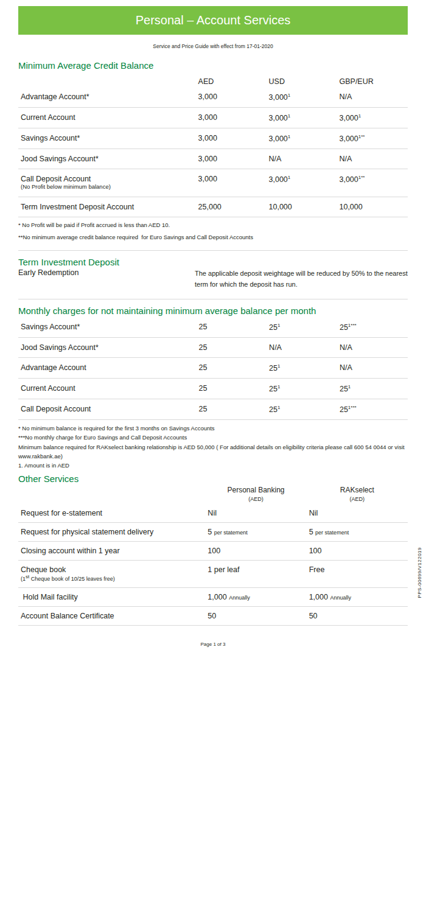Personal – Account Services
Service and Price Guide with effect from 17-01-2020
Minimum Average Credit Balance
| | AED | USD | GBP/EUR |
| --- | --- | --- | --- |
| Advantage Account* | 3,000 | 3,000 1 | N/A |
| Current Account | 3,000 | 3,000 1 | 3,000 1 |
| Savings Account* | 3,000 | 3,000 1 | 3,000 1** |
| Jood Savings Account* | 3,000 | N/A | N/A |
| Call Deposit Account (No Profit below minimum balance) | 3,000 | 3,000 1 | 3,000 1** |
| Term Investment Deposit Account | 25,000 | 10,000 | 10,000 |
* No Profit will be paid if Profit accrued is less than AED 10.
**No minimum average credit balance required for Euro Savings and Call Deposit Accounts
Term Investment Deposit
Early Redemption
The applicable deposit weightage will be reduced by 50% to the nearest term for which the deposit has run.
Monthly charges for not maintaining minimum average balance per month
| Savings Account* | 25 | 25 1 | 25 1*** |
| Jood Savings Account* | 25 | N/A | N/A |
| Advantage Account | 25 | 25 1 | N/A |
| Current Account | 25 | 25 1 | 25 1 |
| Call Deposit Account | 25 | 25 1 | 25 1*** |
* No minimum balance is required for the first 3 months on Savings Accounts
***No monthly charge for Euro Savings and Call Deposit Accounts
Minimum balance required for RAKselect banking relationship is AED 50,000 ( For additional details on eligibility criteria please call 600 54 0044 or visit www.rakbank.ae)
1. Amount is in AED
Other Services
| | Personal Banking (AED) | RAKselect (AED) |
| --- | --- | --- |
| Request for e-statement | Nil | Nil |
| Request for physical statement delivery | 5 per statement | 5 per statement |
| Closing account within 1 year | 100 | 100 |
| Cheque book (1 st Cheque book of 10/25 leaves free) | 1 per leaf | Free |
| Hold Mail facility | 1,000 Annually | 1,000 Annually |
| Account Balance Certificate | 50 | 50 |
PPS-00699/V122019
Page 1 of 3